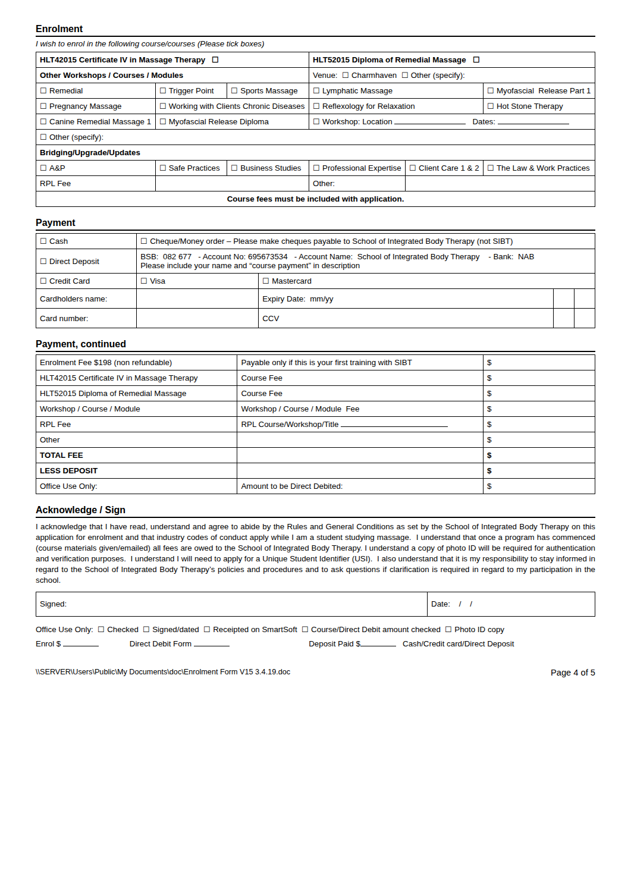Enrolment
I wish to enrol in the following course/courses (Please tick boxes)
| HLT42015 Certificate IV in Massage Therapy ☐ | HLT52015 Diploma of Remedial Massage ☐ |
| Other Workshops / Courses / Modules | Venue: ☐ Charmhaven ☐ Other (specify): |
| ☐ Remedial | ☐ Trigger Point | ☐ Sports Massage | ☐ Lymphatic Massage | ☐ Myofascial Release Part 1 |
| ☐ Pregnancy Massage | ☐ Working with Clients Chronic Diseases | ☐ Reflexology for Relaxation | ☐ Hot Stone Therapy |
| ☐ Canine Remedial Massage 1 | ☐ Myofascial Release Diploma | ☐ Workshop: Location Dates: |
| ☐ Other (specify): |
| Bridging/Upgrade/Updates |
| ☐ A&P | ☐ Safe Practices | ☐ Business Studies | ☐ Professional Expertise | ☐ Client Care 1 & 2 | ☐ The Law & Work Practices |
| RPL Fee | | Other: | |
| Course fees must be included with application. |
Payment
| ☐ Cash | ☐ Cheque/Money order – Please make cheques payable to School of Integrated Body Therapy (not SIBT) |
| ☐ Direct Deposit | BSB: 082 677 - Account No: 695673534 - Account Name: School of Integrated Body Therapy - Bank: NAB Please include your name and “course payment” in description |
| ☐ Credit Card | ☐ Visa | ☐ Mastercard |
| Cardholders name: | | Expiry Date: mm/yy | | |
| Card number: | | CCV | | |
Payment, continued
| Enrolment Fee $198 (non refundable) | Payable only if this is your first training with SIBT | $ |
| HLT42015 Certificate IV in Massage Therapy | Course Fee | $ |
| HLT52015 Diploma of Remedial Massage | Course Fee | $ |
| Workshop / Course / Module | Workshop / Course / Module Fee | $ |
| RPL Fee | RPL Course/Workshop/Title | $ |
| Other | | $ |
| TOTAL FEE | | $ |
| LESS DEPOSIT | | $ |
| Office Use Only: | Amount to be Direct Debited: | $ |
Acknowledge / Sign
I acknowledge that I have read, understand and agree to abide by the Rules and General Conditions as set by the School of Integrated Body Therapy on this application for enrolment and that industry codes of conduct apply while I am a student studying massage. I understand that once a program has commenced (course materials given/emailed) all fees are owed to the School of Integrated Body Therapy. I understand a copy of photo ID will be required for authentication and verification purposes. I understand I will need to apply for a Unique Student Identifier (USI). I also understand that it is my responsibility to stay informed in regard to the School of Integrated Body Therapy’s policies and procedures and to ask questions if clarification is required in regard to my participation in the school.
| Signed: | Date: / / |
Office Use Only: ☐Checked ☐Signed/dated ☐Receipted on SmartSoft ☐Course/Direct Debit amount checked ☐Photo ID copy
Enrol $ Direct Debit Form Deposit Paid $ Cash/Credit card/Direct Deposit
\\SERVER\Users\Public\My Documents\doc\Enrolment Form V15 3.4.19.doc Page 4 of 5